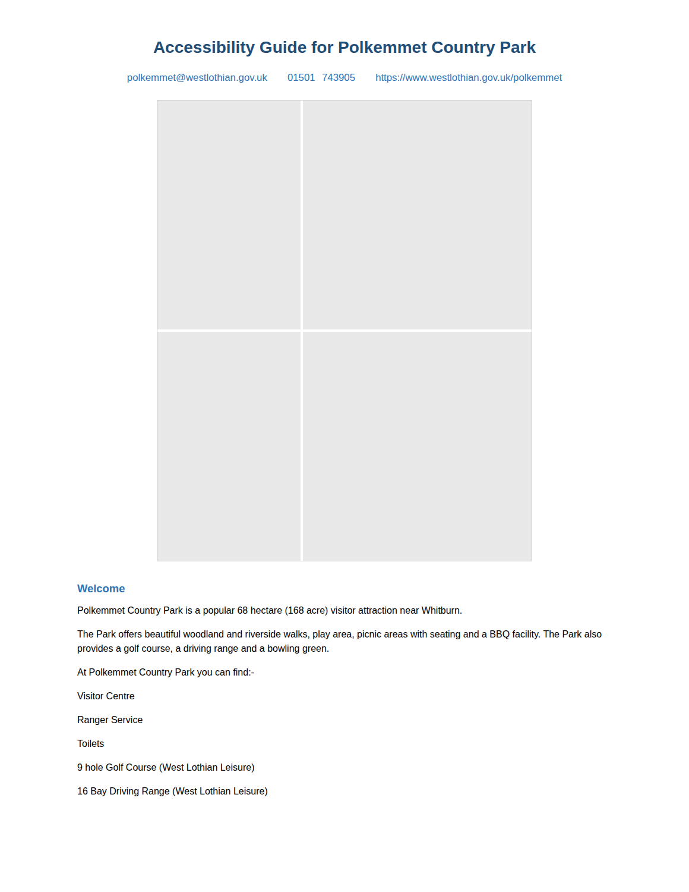Accessibility Guide for Polkemmet Country Park
polkemmet@westlothian.gov.uk 01501 743905 https://www.westlothian.gov.uk/polkemmet
Welcome
Polkemmet Country Park is a popular 68 hectare (168 acre) visitor attraction near Whitburn.
The Park offers beautiful woodland and riverside walks, play area, picnic areas with seating and a BBQ facility. The Park also provides a golf course, a driving range and a bowling green.
At Polkemmet Country Park you can find:-
Visitor Centre
Ranger Service
Toilets
9 hole Golf Course (West Lothian Leisure)
16 Bay Driving Range (West Lothian Leisure)